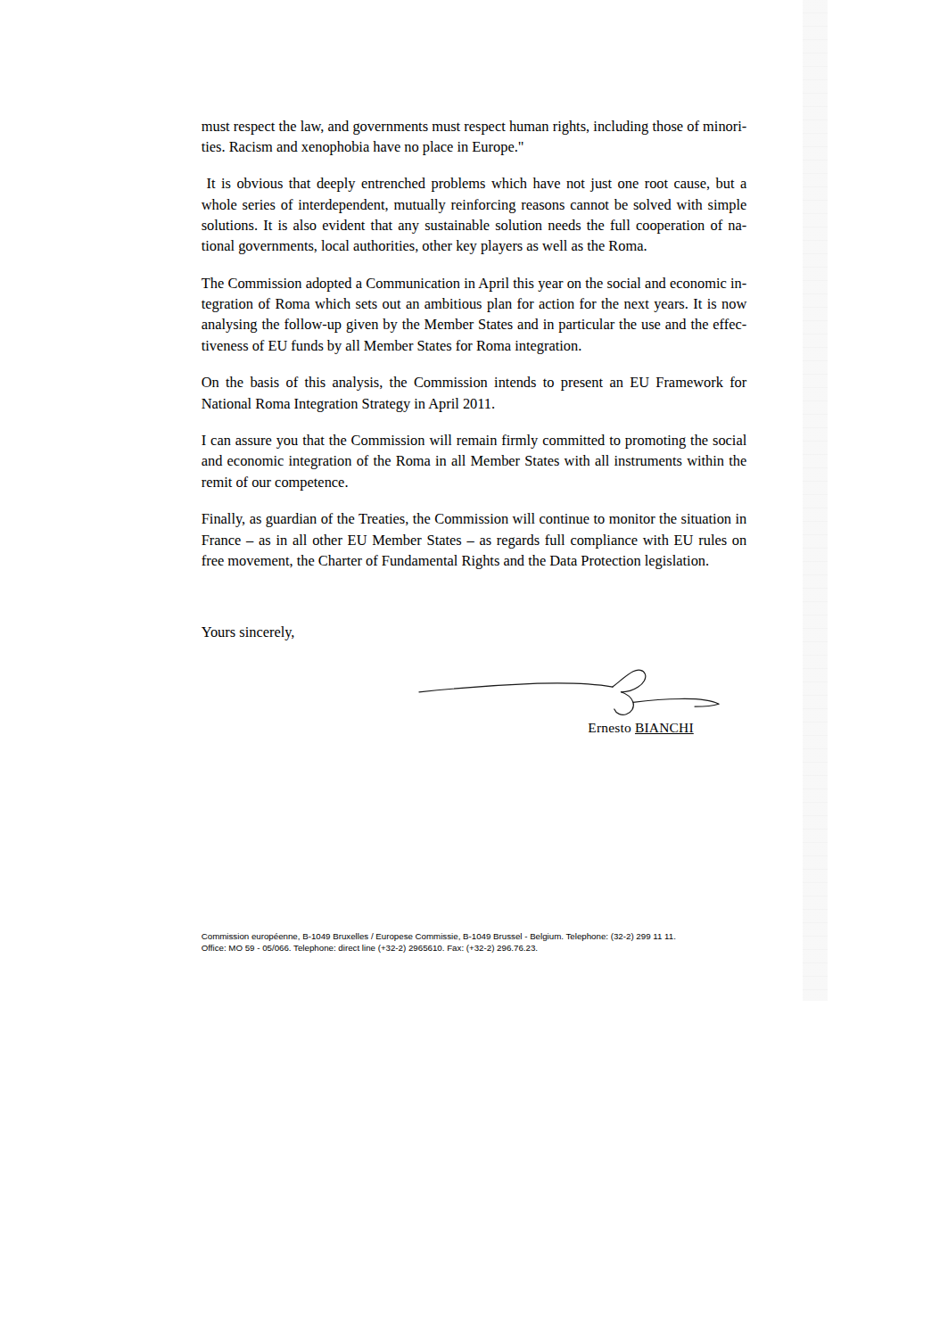must respect the law, and governments must respect human rights, including those of minorities. Racism and xenophobia have no place in Europe."
It is obvious that deeply entrenched problems which have not just one root cause, but a whole series of interdependent, mutually reinforcing reasons cannot be solved with simple solutions. It is also evident that any sustainable solution needs the full cooperation of national governments, local authorities, other key players as well as the Roma.
The Commission adopted a Communication in April this year on the social and economic integration of Roma which sets out an ambitious plan for action for the next years. It is now analysing the follow-up given by the Member States and in particular the use and the effectiveness of EU funds by all Member States for Roma integration.
On the basis of this analysis, the Commission intends to present an EU Framework for National Roma Integration Strategy in April 2011.
I can assure you that the Commission will remain firmly committed to promoting the social and economic integration of the Roma in all Member States with all instruments within the remit of our competence.
Finally, as guardian of the Treaties, the Commission will continue to monitor the situation in France – as in all other EU Member States – as regards full compliance with EU rules on free movement, the Charter of Fundamental Rights and the Data Protection legislation.
Yours sincerely,
Ernesto BIANCHI
Commission européenne, B-1049 Bruxelles / Europese Commissie, B-1049 Brussel - Belgium. Telephone: (32-2) 299 11 11.
Office: MO 59 - 05/066. Telephone: direct line (+32-2) 2965610. Fax: (+32-2) 296.76.23.